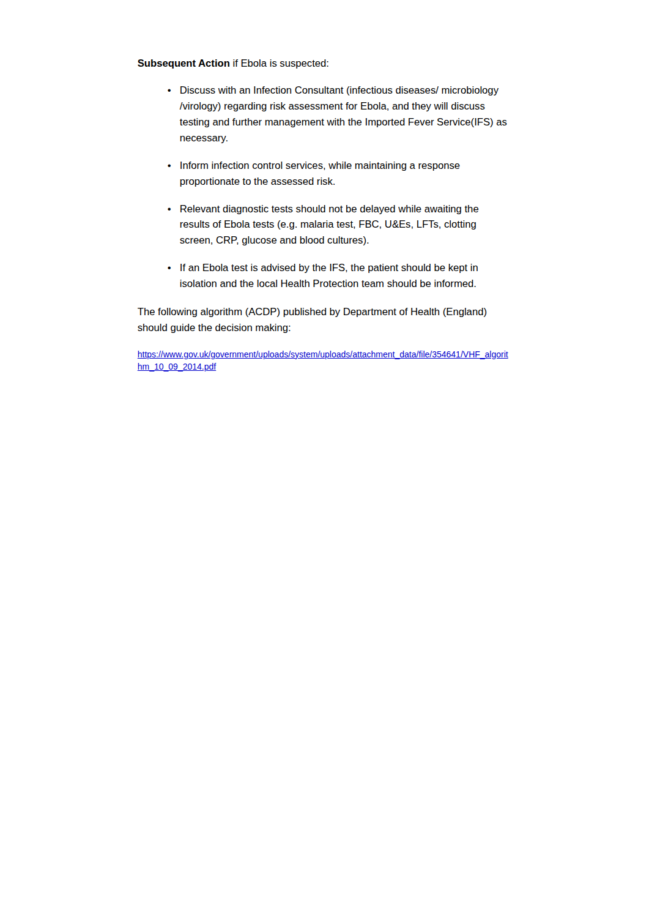Subsequent Action if Ebola is suspected:
Discuss with an Infection Consultant (infectious diseases/ microbiology /virology) regarding risk assessment for Ebola, and they will discuss testing and further management with the Imported Fever Service(IFS) as necessary.
Inform infection control services, while maintaining a response proportionate to the assessed risk.
Relevant diagnostic tests should not be delayed while awaiting the results of Ebola tests (e.g. malaria test, FBC, U&Es, LFTs, clotting screen, CRP, glucose and blood cultures).
If an Ebola test is advised by the IFS, the patient should be kept in isolation and the local Health Protection team should be informed.
The following algorithm (ACDP) published by Department of Health (England) should guide the decision making:
https://www.gov.uk/government/uploads/system/uploads/attachment_data/file/354641/VHF_algorithm_10_09_2014.pdf